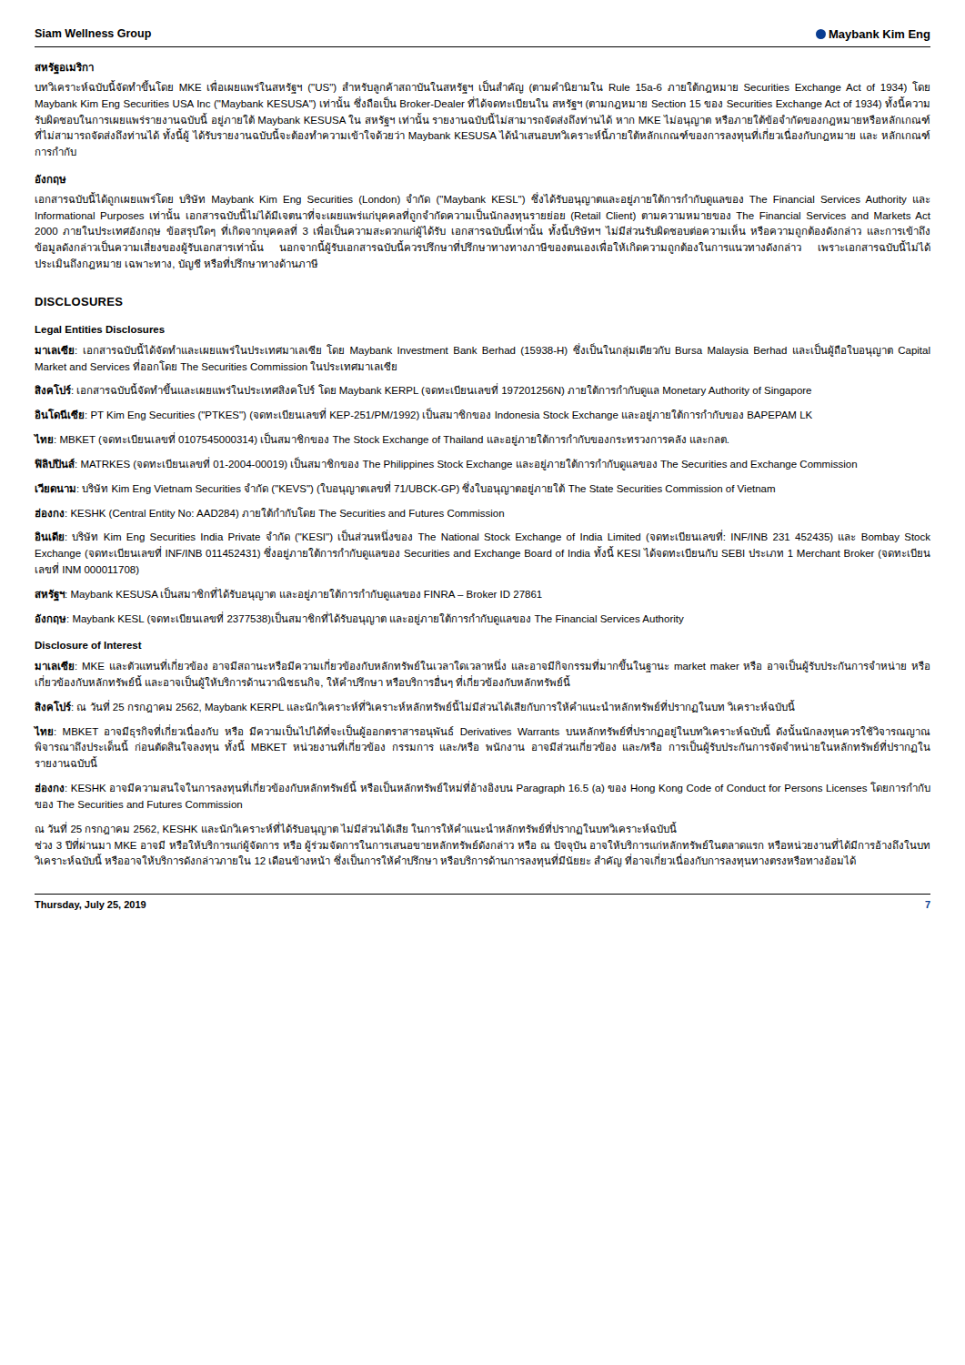Siam Wellness Group
Maybank Kim Eng
สหรัฐอเมริกา
บทวิเคราะห์ฉบับนี้จัดทำขึ้นโดย MKE เพื่อเผยแพร่ในสหรัฐฯ ("US") สำหรับลูกค้าสถาบันในสหรัฐฯ เป็นสำคัญ (ตามคำนิยามใน Rule 15a-6 ภายใต้กฎหมาย Securities Exchange Act of 1934) โดย Maybank Kim Eng Securities USA Inc ("Maybank KESUSA") เท่านั้น ซึ่งถือเป็น Broker-Dealer ที่ได้จดทะเบียนใน สหรัฐฯ (ตามกฎหมาย Section 15 ของ Securities Exchange Act of 1934) ทั้งนี้ความรับผิดชอบในการเผยแพร่รายงานฉบับนี้ อยู่ภายใต้ Maybank KESUSA ใน สหรัฐฯ เท่านั้น รายงานฉบับนี้ไม่สามารถจัดส่งถึงท่านได้ หาก MKE ไม่อนุญาต หรือภายใต้ข้อจำกัดของกฎหมายหรือหลักเกณฑ์ที่ไม่สามารถจัดส่งถึงท่านได้ ทั้งนี้ผู้ ได้รับรายงานฉบับนี้จะต้องทำความเข้าใจด้วยว่า Maybank KESUSA ได้นำเสนอบทวิเคราะห์นี้ภายใต้หลักเกณฑ์ของการลงทุนที่เกี่ยวเนื่องกับกฎหมาย และ หลักเกณฑ์การกำกับ
อังกฤษ
เอกสารฉบับนี้ได้ถูกเผยแพร่โดย บริษัท Maybank Kim Eng Securities (London) จำกัด ("Maybank KESL") ซึ่งได้รับอนุญาตและอยู่ภายใต้การกำกับดูแลของ The Financial Services Authority และ Informational Purposes เท่านั้น เอกสารฉบับนี้ไม่ได้มีเจตนาที่จะเผยแพร่แก่บุคคลที่ถูกจำกัดความเป็นนักลงทุนรายย่อย (Retail Client) ตามความหมายของ The Financial Services and Markets Act 2000 ภายในประเทศอังกฤษ ข้อสรุปใดๆ ที่เกิดจากบุคคลที่ 3 เพื่อเป็นความสะดวกแก่ผู้ได้รับ เอกสารฉบับนี้เท่านั้น ทั้งนี้บริษัทฯ ไม่มีส่วนรับผิดชอบต่อความเห็น หรือความถูกต้องดังกล่าว และการเข้าถึงข้อมูลดังกล่าวเป็นความเสี่ยงของผู้รับเอกสารเท่านั้น นอกจากนี้ผู้รับเอกสารฉบับนี้ควรปรึกษาที่ปรึกษาทางทางภาษีของตนเองเพื่อให้เกิดความถูกต้องในการแนวทางดังกล่าว เพราะเอกสารฉบับนี้ไม่ได้ประเมินถึงกฎหมาย เฉพาะทาง, บัญชี หรือที่ปรึกษาทางด้านภาษี
DISCLOSURES
Legal Entities Disclosures
มาเลเซีย: เอกสารฉบับนี้ได้จัดทำและเผยแพร่ในประเทศมาเลเซีย โดย Maybank Investment Bank Berhad (15938-H) ซึ่งเป็นในกลุ่มเดียวกับ Bursa Malaysia Berhad และเป็นผู้ถือใบอนุญาต Capital Market and Services ที่ออกโดย The Securities Commission ในประเทศมาเลเซีย
สิงคโปร์: เอกสารฉบับนี้จัดทำขึ้นและเผยแพร่ในประเทศสิงคโปร์ โดย Maybank KERPL (จดทะเบียนเลขที่ 197201256N) ภายใต้การกำกับดูแล Monetary Authority of Singapore
อินโดนีเซีย: PT Kim Eng Securities ("PTKES") (จดทะเบียนเลขที่ KEP-251/PM/1992) เป็นสมาชิกของ Indonesia Stock Exchange และอยู่ภายใต้การกำกับของ BAPEPAM LK
ไทย: MBKET (จดทะเบียนเลขที่ 0107545000314) เป็นสมาชิกของ The Stock Exchange of Thailand และอยู่ภายใต้การกำกับของกระทรวงการคลัง และกลต.
ฟิลิปปินส์: MATRKES (จดทะเบียนเลขที่ 01-2004-00019) เป็นสมาชิกของ The Philippines Stock Exchange และอยู่ภายใต้การกำกับดูแลของ The Securities and Exchange Commission
เวียดนาม: บริษัท Kim Eng Vietnam Securities จำกัด ("KEVS") (ใบอนุญาตเลขที่ 71/UBCK-GP) ซึ่งใบอนุญาตอยู่ภายใต้ The State Securities Commission of Vietnam
ฮ่องกง: KESHK (Central Entity No: AAD284) ภายใต้กำกับโดย The Securities and Futures Commission
อินเดีย: บริษัท Kim Eng Securities India Private จำกัด ("KESI") เป็นส่วนหนึ่งของ The National Stock Exchange of India Limited (จดทะเบียนเลขที่: INF/INB 231 452435) และ Bombay Stock Exchange (จดทะเบียนเลขที่ INF/INB 011452431) ซึ่งอยู่ภายใต้การกำกับดูแลของ Securities and Exchange Board of India ทั้งนี้ KESI ได้จดทะเบียนกับ SEBI ประเภท 1 Merchant Broker (จดทะเบียนเลขที่ INM 000011708)
สหรัฐฯ: Maybank KESUSA เป็นสมาชิกที่ได้รับอนุญาต และอยู่ภายใต้การกำกับดูแลของ FINRA – Broker ID 27861
อังกฤษ: Maybank KESL (จดทะเบียนเลขที่ 2377538)เป็นสมาชิกที่ได้รับอนุญาต และอยู่ภายใต้การกำกับดูแลของ The Financial Services Authority
Disclosure of Interest
มาเลเซีย: MKE และตัวแทนที่เกี่ยวข้อง อาจมีสถานะหรือมีความเกี่ยวข้องกับหลักทรัพย์ในเวลาใดเวลาหนึ่ง และอาจมีกิจกรรมที่มากขึ้นในฐานะ market maker หรือ อาจเป็นผู้รับประกันการจำหน่าย หรือเกี่ยวข้องกับหลักทรัพย์นี้ และอาจเป็นผู้ให้บริการด้านวาณิชธนกิจ, ให้คำปรึกษา หรือบริการอื่นๆ ที่เกี่ยวข้องกับหลักทรัพย์นี้
สิงคโปร์: ณ วันที่ 25 กรกฎาคม 2562, Maybank KERPL และนักวิเคราะห์ที่วิเคราะห์หลักทรัพย์นี้ไม่มีส่วนได้เสียกับการให้คำแนะนำหลักทรัพย์ที่ปรากฏในบท วิเคราะห์ฉบับนี้
ไทย: MBKET อาจมีธุรกิจที่เกี่ยวเนื่องกับ หรือ มีความเป็นไปได้ที่จะเป็นผู้ออกตราสารอนุพันธ์ Derivatives Warrants บนหลักทรัพย์ที่ปรากฏอยู่ในบทวิเคราะห์ฉบับนี้ ดังนั้นนักลงทุนควรใช้วิจารณญาณพิจารณาถึงประเด็นนี้ ก่อนตัดสินใจลงทุน ทั้งนี้ MBKET หน่วยงานที่เกี่ยวข้อง กรรมการ และ/หรือ พนักงาน อาจมีส่วนเกี่ยวข้อง และ/หรือ การเป็นผู้รับประกันการจัดจำหน่ายในหลักทรัพย์ที่ปรากฏในรายงานฉบับนี้
ฮ่องกง: KESHK อาจมีความสนใจในการลงทุนที่เกี่ยวข้องกับหลักทรัพย์นี้ หรือเป็นหลักทรัพย์ใหม่ที่อ้างอิงบน Paragraph 16.5 (a) ของ Hong Kong Code of Conduct for Persons Licenses โดยการกำกับของ The Securities and Futures Commission
ณ วันที่ 25 กรกฎาคม 2562, KESHK และนักวิเคราะห์ที่ได้รับอนุญาต ไม่มีส่วนได้เสีย ในการให้คำแนะนำหลักทรัพย์ที่ปรากฏในบทวิเคราะห์ฉบับนี้
ช่วง 3 ปีที่ผ่านมา MKE อาจมี หรือให้บริการแก่ผู้จัดการ หรือ ผู้ร่วมจัดการในการเสนอขายหลักทรัพย์ดังกล่าว หรือ ณ ปัจจุบัน อาจให้บริการแก่หลักทรัพย์ในตลาดแรก หรือหน่วยงานที่ได้มีการอ้างถึงในบทวิเคราะห์ฉบับนี้ หรืออาจให้บริการดังกล่าวภายใน 12 เดือนข้างหน้า ซึ่งเป็นการให้คำปรึกษา หรือบริการด้านการลงทุนที่มีนัยยะ สำคัญ ที่อาจเกี่ยวเนื่องกับการลงทุนทางตรงหรือทางอ้อมได้
Thursday, July 25, 2019
7